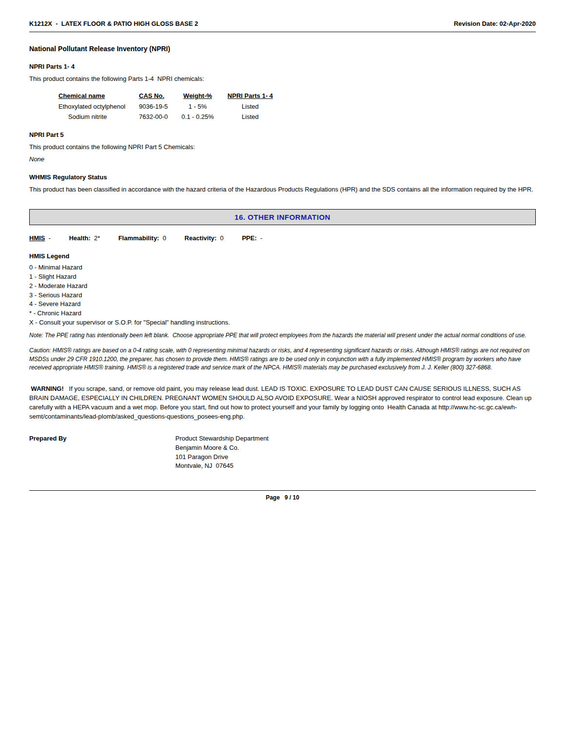K1212X - LATEX FLOOR & PATIO HIGH GLOSS BASE 2
Revision Date: 02-Apr-2020
National Pollutant Release Inventory (NPRI)
NPRI Parts 1- 4
This product contains the following Parts 1-4 NPRI chemicals:
| Chemical name | CAS No. | Weight-% | NPRI Parts 1- 4 |
| --- | --- | --- | --- |
| Ethoxylated octylphenol | 9036-19-5 | 1 - 5% | Listed |
| Sodium nitrite | 7632-00-0 | 0.1 - 0.25% | Listed |
NPRI Part 5
This product contains the following NPRI Part 5 Chemicals:
None
WHMIS Regulatory Status
This product has been classified in accordance with the hazard criteria of the Hazardous Products Regulations (HPR) and the SDS contains all the information required by the HPR.
16. OTHER INFORMATION
HMIS - Health: 2* Flammability: 0 Reactivity: 0 PPE: -
HMIS Legend
0 - Minimal Hazard
1 - Slight Hazard
2 - Moderate Hazard
3 - Serious Hazard
4 - Severe Hazard
* - Chronic Hazard
X - Consult your supervisor or S.O.P. for "Special" handling instructions.
Note: The PPE rating has intentionally been left blank. Choose appropriate PPE that will protect employees from the hazards the material will present under the actual normal conditions of use.
Caution: HMIS® ratings are based on a 0-4 rating scale, with 0 representing minimal hazards or risks, and 4 representing significant hazards or risks. Although HMIS® ratings are not required on MSDSs under 29 CFR 1910.1200, the preparer, has chosen to provide them. HMIS® ratings are to be used only in conjunction with a fully implemented HMIS® program by workers who have received appropriate HMIS® training. HMIS® is a registered trade and service mark of the NPCA. HMIS® materials may be purchased exclusively from J. J. Keller (800) 327-6868.
WARNING! If you scrape, sand, or remove old paint, you may release lead dust. LEAD IS TOXIC. EXPOSURE TO LEAD DUST CAN CAUSE SERIOUS ILLNESS, SUCH AS BRAIN DAMAGE, ESPECIALLY IN CHILDREN. PREGNANT WOMEN SHOULD ALSO AVOID EXPOSURE. Wear a NIOSH approved respirator to control lead exposure. Clean up carefully with a HEPA vacuum and a wet mop. Before you start, find out how to protect yourself and your family by logging onto Health Canada at http://www.hc-sc.gc.ca/ewh-semt/contaminants/lead-plomb/asked_questions-questions_posees-eng.php.
Prepared By
Product Stewardship Department
Benjamin Moore & Co.
101 Paragon Drive
Montvale, NJ 07645
Page 9 / 10